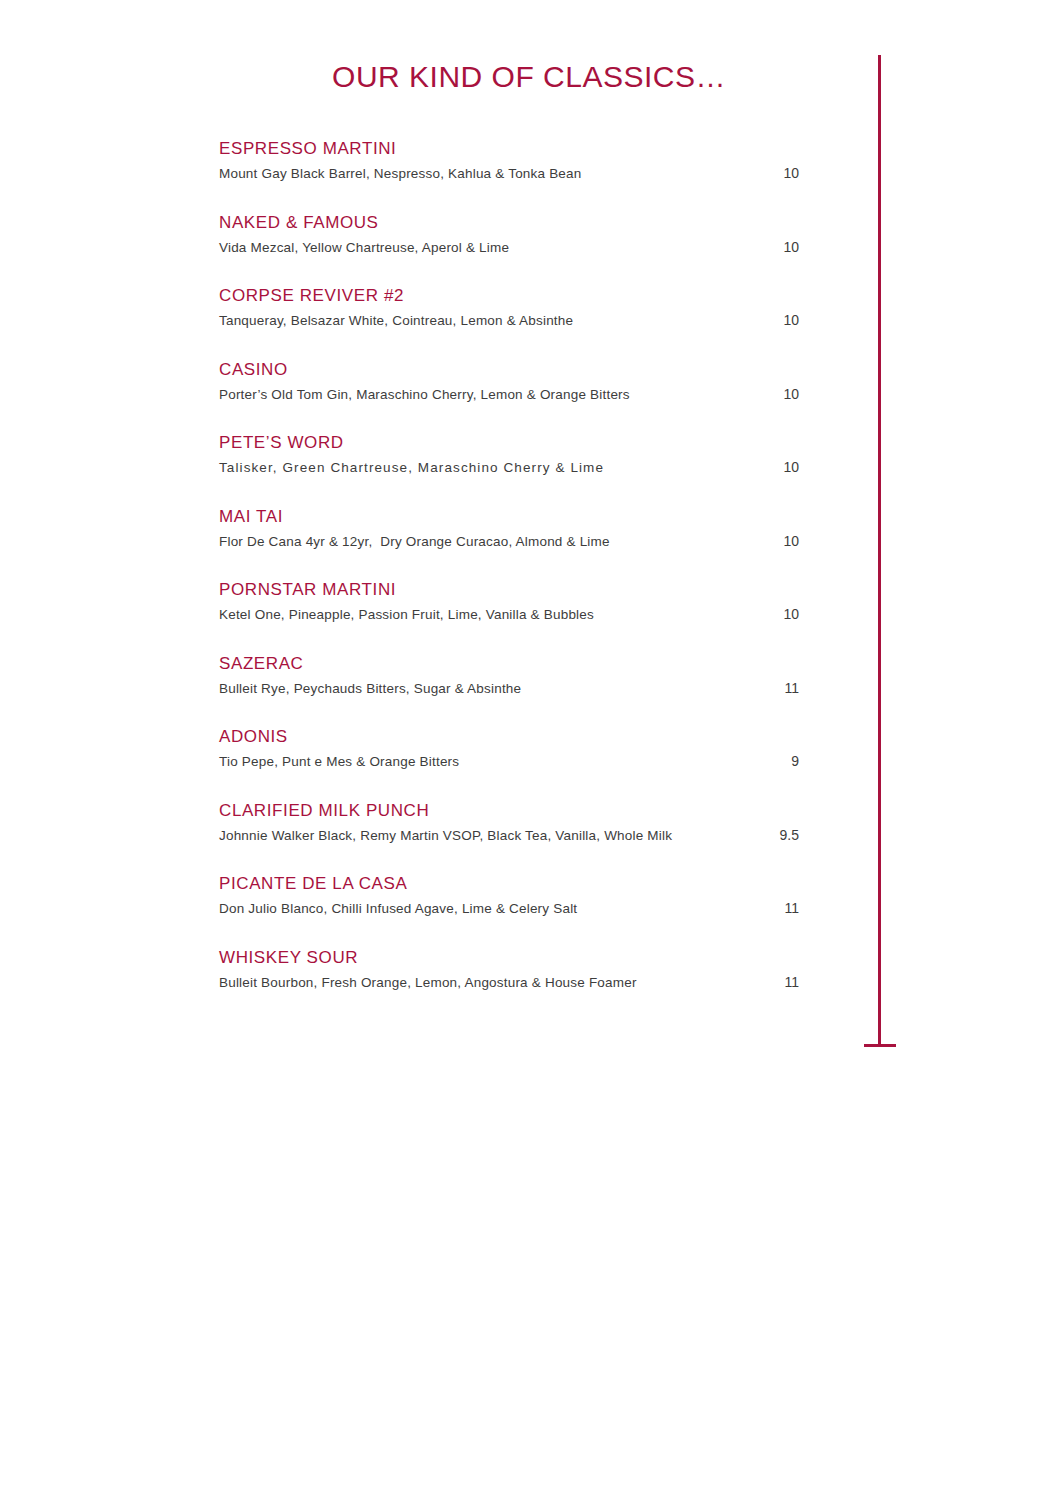OUR KIND OF CLASSICS…
Espresso Martini
Mount Gay Black Barrel, Nespresso, Kahlua & Tonka Bean 10
Naked & Famous
Vida Mezcal, Yellow Chartreuse, Aperol & Lime 10
Corpse Reviver #2
Tanqueray, Belsazar White, Cointreau, Lemon & Absinthe 10
Casino
Porter’s Old Tom Gin, Maraschino Cherry, Lemon & Orange Bitters 10
Pete’s Word
Talisker, Green Chartreuse, Maraschino Cherry & Lime 10
Mai Tai
Flor De Cana 4yr & 12yr, Dry Orange Curacao, Almond & Lime 10
Pornstar Martini
Ketel One, Pineapple, Passion Fruit, Lime, Vanilla & Bubbles 10
Sazerac
Bulleit Rye, Peychauds Bitters, Sugar & Absinthe 11
Adonis
Tio Pepe, Punt e Mes & Orange Bitters 9
Clarified Milk Punch
Johnnie Walker Black, Remy Martin VSOP, Black Tea, Vanilla, Whole Milk 9.5
Picante De La Casa
Don Julio Blanco, Chilli Infused Agave, Lime & Celery Salt 11
Whiskey Sour
Bulleit Bourbon, Fresh Orange, Lemon, Angostura & House Foamer 11